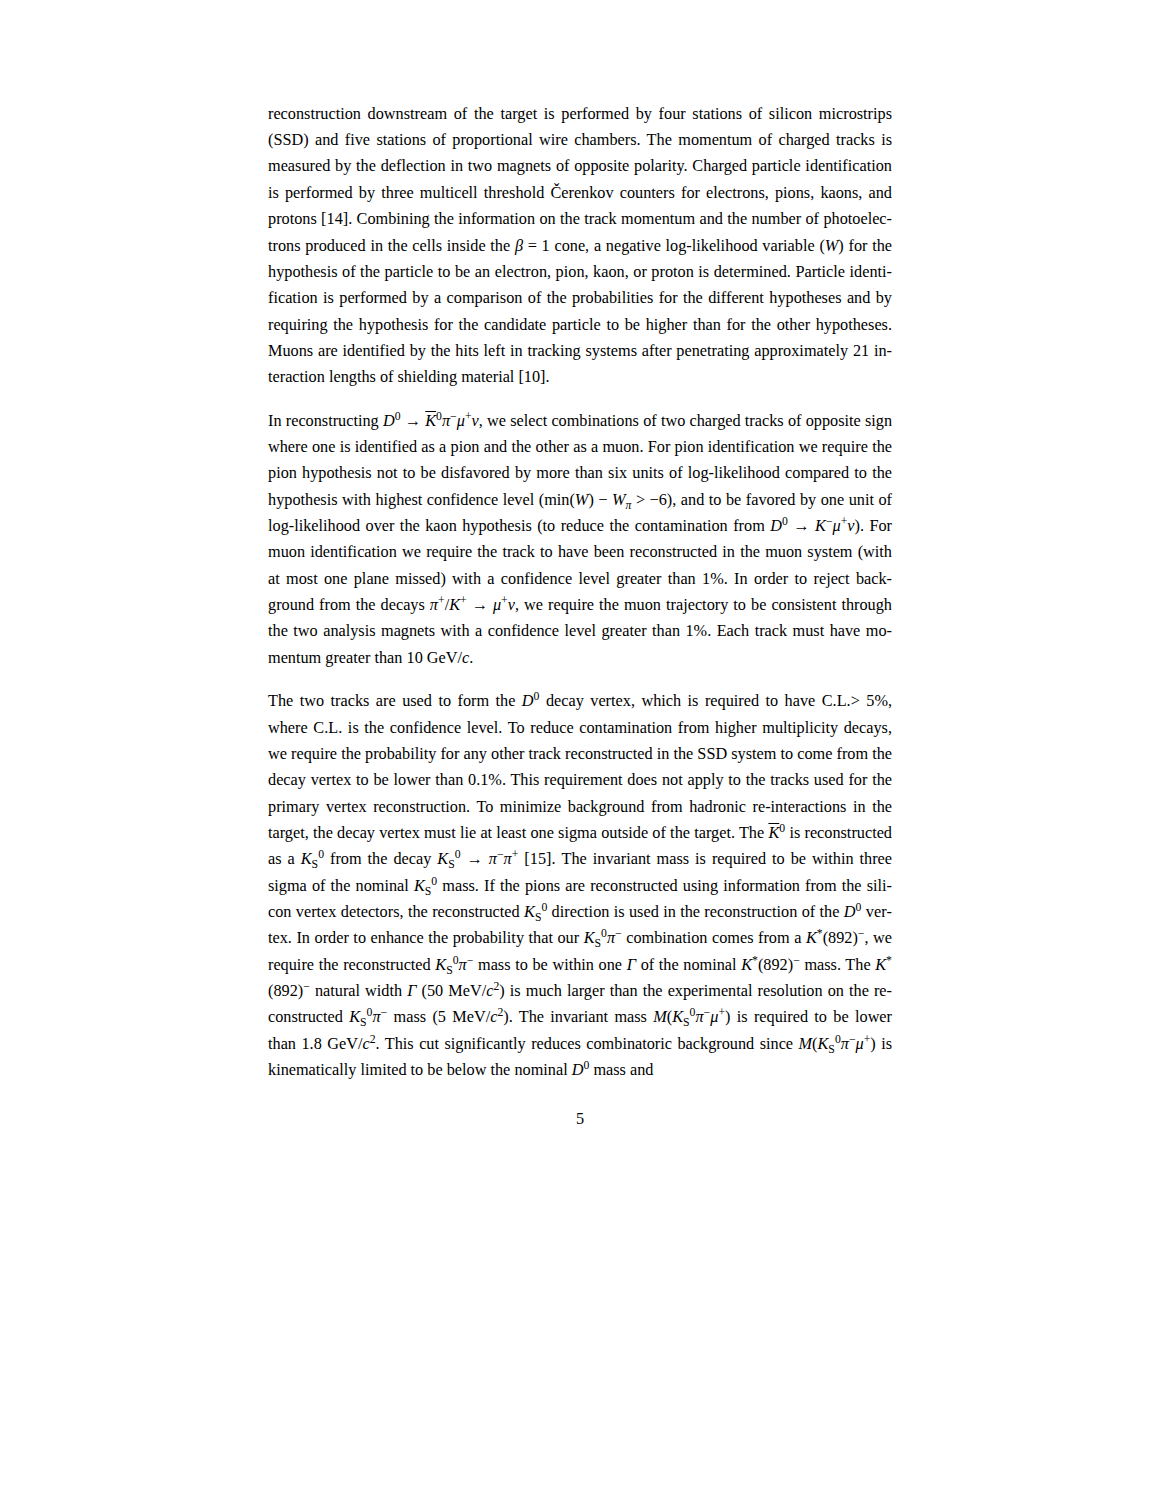reconstruction downstream of the target is performed by four stations of silicon microstrips (SSD) and five stations of proportional wire chambers. The momentum of charged tracks is measured by the deflection in two magnets of opposite polarity. Charged particle identification is performed by three multicell threshold Čerenkov counters for electrons, pions, kaons, and protons [14]. Combining the information on the track momentum and the number of photoelectrons produced in the cells inside the β = 1 cone, a negative log-likelihood variable (W) for the hypothesis of the particle to be an electron, pion, kaon, or proton is determined. Particle identification is performed by a comparison of the probabilities for the different hypotheses and by requiring the hypothesis for the candidate particle to be higher than for the other hypotheses. Muons are identified by the hits left in tracking systems after penetrating approximately 21 interaction lengths of shielding material [10].
In reconstructing D0 → K0π−μ+ν, we select combinations of two charged tracks of opposite sign where one is identified as a pion and the other as a muon. For pion identification we require the pion hypothesis not to be disfavored by more than six units of log-likelihood compared to the hypothesis with highest confidence level (min(W) − Wπ > −6), and to be favored by one unit of log-likelihood over the kaon hypothesis (to reduce the contamination from D0 → K−μ+ν). For muon identification we require the track to have been reconstructed in the muon system (with at most one plane missed) with a confidence level greater than 1%. In order to reject background from the decays π+/K+ → μ+ν, we require the muon trajectory to be consistent through the two analysis magnets with a confidence level greater than 1%. Each track must have momentum greater than 10 GeV/c.
The two tracks are used to form the D0 decay vertex, which is required to have C.L.> 5%, where C.L. is the confidence level. To reduce contamination from higher multiplicity decays, we require the probability for any other track reconstructed in the SSD system to come from the decay vertex to be lower than 0.1%. This requirement does not apply to the tracks used for the primary vertex reconstruction. To minimize background from hadronic re-interactions in the target, the decay vertex must lie at least one sigma outside of the target. The K0 is reconstructed as a KS0 from the decay KS0 → π−π+ [15]. The invariant mass is required to be within three sigma of the nominal KS0 mass. If the pions are reconstructed using information from the silicon vertex detectors, the reconstructed KS0 direction is used in the reconstruction of the D0 vertex. In order to enhance the probability that our KS0π− combination comes from a K*(892)−, we require the reconstructed KS0π− mass to be within one Γ of the nominal K*(892)− mass. The K*(892)− natural width Γ (50 MeV/c2) is much larger than the experimental resolution on the reconstructed KS0π− mass (5 MeV/c2). The invariant mass M(KS0π−μ+) is required to be lower than 1.8 GeV/c2. This cut significantly reduces combinatoric background since M(KS0π−μ+) is kinematically limited to be below the nominal D0 mass and
5